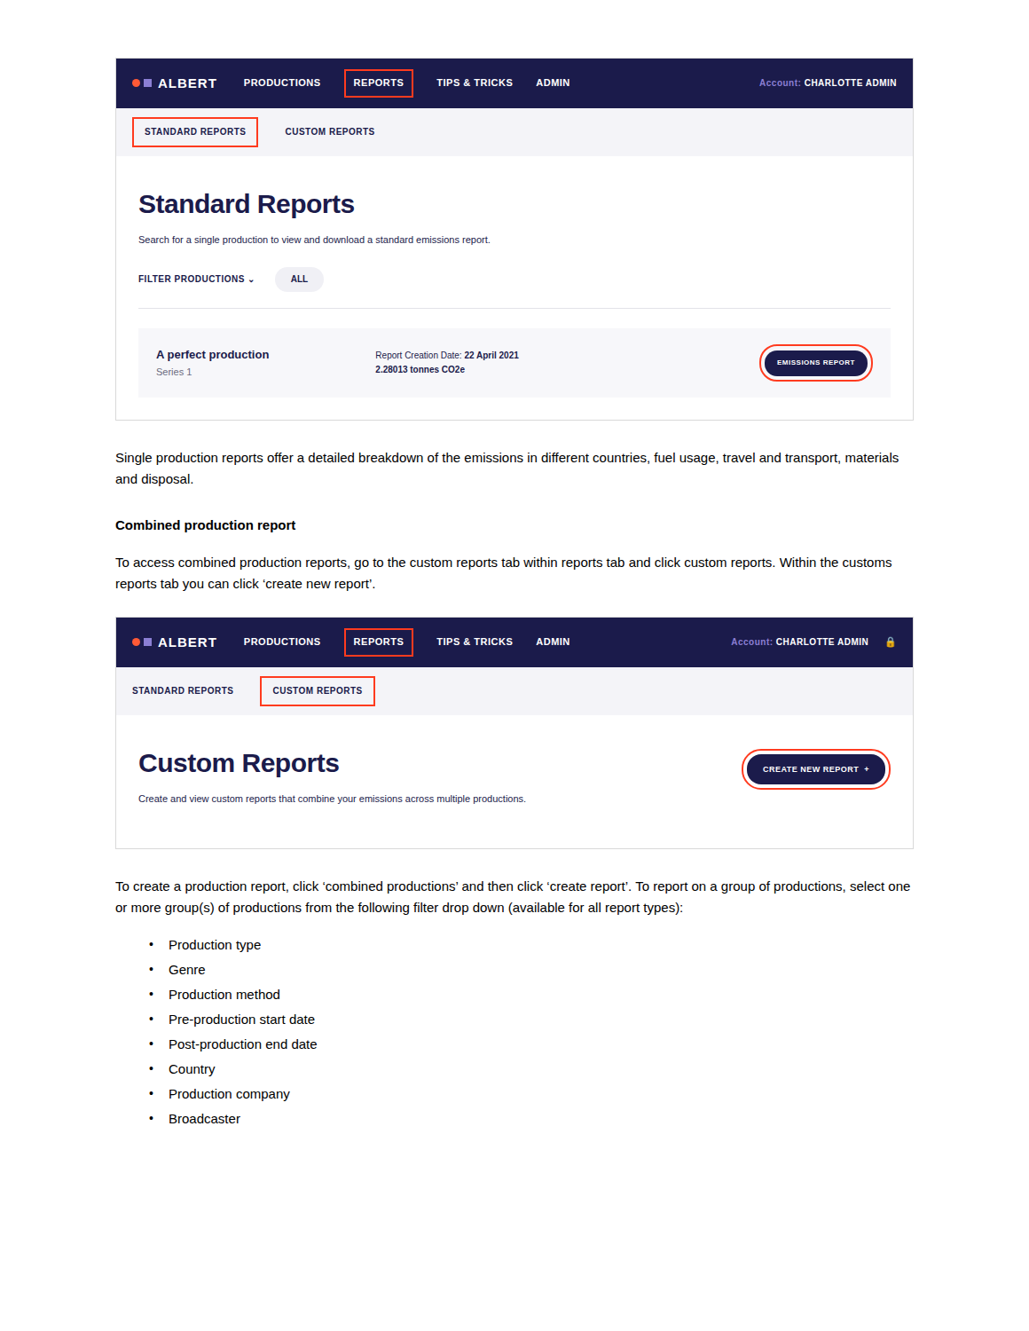ALBERT PRODUCTIONS REPORTS TIPS & TRICKS ADMIN Account: CHARLOTTE ADMIN
STANDARD REPORTS CUSTOM REPORTS
Standard Reports
Search for a single production to view and download a standard emissions report.
FILTER PRODUCTIONS ⌄ ALL
A perfect production
Series 1
Report Creation Date: 22 April 2021
2.28013 tonnes CO2e
EMISSIONS REPORT
Single production reports offer a detailed breakdown of the emissions in different countries, fuel usage, travel and transport, materials and disposal.
Combined production report
To access combined production reports, go to the custom reports tab within reports tab and click custom reports. Within the customs reports tab you can click ‘create new report’.
ALBERT PRODUCTIONS REPORTS TIPS & TRICKS ADMIN Account: CHARLOTTE ADMIN 🔒
STANDARD REPORTS CUSTOM REPORTS
Custom Reports
Create and view custom reports that combine your emissions across multiple productions.
CREATE NEW REPORT +
To create a production report, click ‘combined productions’ and then click ‘create report’. To report on a group of productions, select one or more group(s) of productions from the following filter drop down (available for all report types):
Production type
Genre
Production method
Pre-production start date
Post-production end date
Country
Production company
Broadcaster